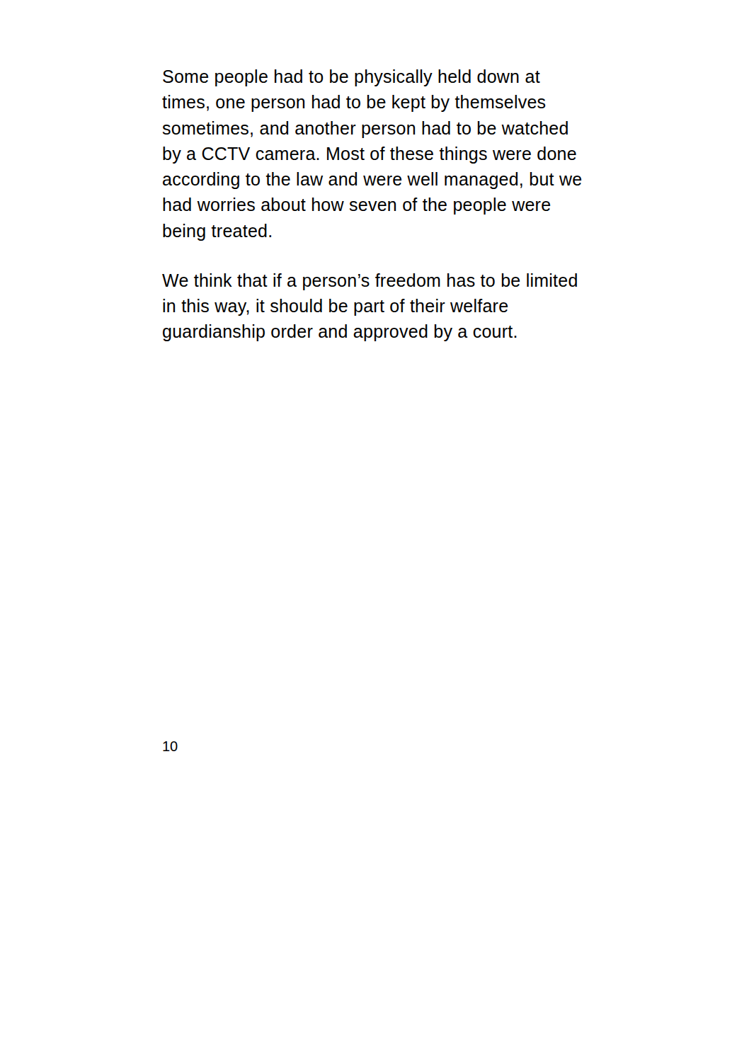Some people had to be physically held down at times, one person had to be kept by themselves sometimes, and another person had to be watched by a CCTV camera. Most of these things were done according to the law and were well managed, but we had worries about how seven of the people were being treated.
We think that if a person’s freedom has to be limited in this way, it should be part of their welfare guardianship order and approved by a court.
10